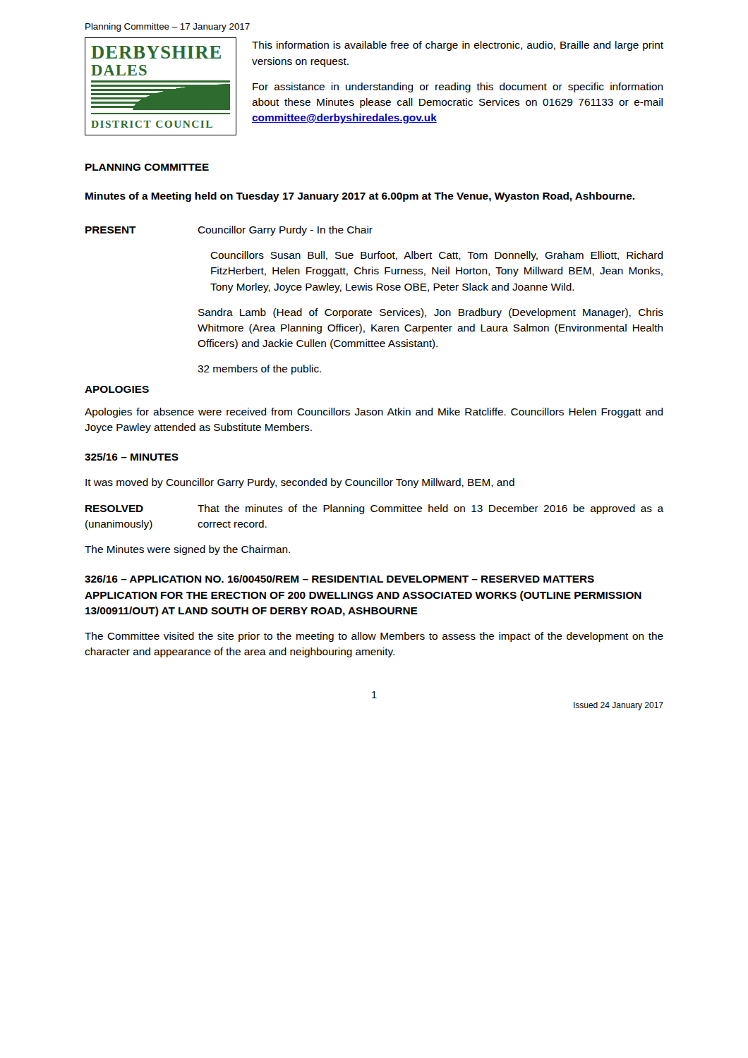Planning Committee – 17 January 2017
DERBYSHIRE
DALES
DISTRICT COUNCIL
This information is available free of charge in electronic, audio, Braille and large print versions on request.
For assistance in understanding or reading this document or specific information about these Minutes please call Democratic Services on 01629 761133 or e-mail committee@derbyshiredales.gov.uk
PLANNING COMMITTEE
Minutes of a Meeting held on Tuesday 17 January 2017 at 6.00pm at The Venue, Wyaston Road, Ashbourne.
PRESENT
Councillor Garry Purdy - In the Chair
Councillors Susan Bull, Sue Burfoot, Albert Catt, Tom Donnelly, Graham Elliott, Richard FitzHerbert, Helen Froggatt, Chris Furness, Neil Horton, Tony Millward BEM, Jean Monks, Tony Morley, Joyce Pawley, Lewis Rose OBE, Peter Slack and Joanne Wild.
Sandra Lamb (Head of Corporate Services), Jon Bradbury (Development Manager), Chris Whitmore (Area Planning Officer), Karen Carpenter and Laura Salmon (Environmental Health Officers) and Jackie Cullen (Committee Assistant).
32 members of the public.
APOLOGIES
Apologies for absence were received from Councillors Jason Atkin and Mike Ratcliffe. Councillors Helen Froggatt and Joyce Pawley attended as Substitute Members.
325/16 – MINUTES
It was moved by Councillor Garry Purdy, seconded by Councillor Tony Millward, BEM, and
RESOLVED
(unanimously)
That the minutes of the Planning Committee held on 13 December 2016 be approved as a correct record.
The Minutes were signed by the Chairman.
326/16 – APPLICATION NO. 16/00450/REM – RESIDENTIAL DEVELOPMENT – RESERVED MATTERS APPLICATION FOR THE ERECTION OF 200 DWELLINGS AND ASSOCIATED WORKS (OUTLINE PERMISSION 13/00911/OUT) AT LAND SOUTH OF DERBY ROAD, ASHBOURNE
The Committee visited the site prior to the meeting to allow Members to assess the impact of the development on the character and appearance of the area and neighbouring amenity.
1
Issued 24 January 2017